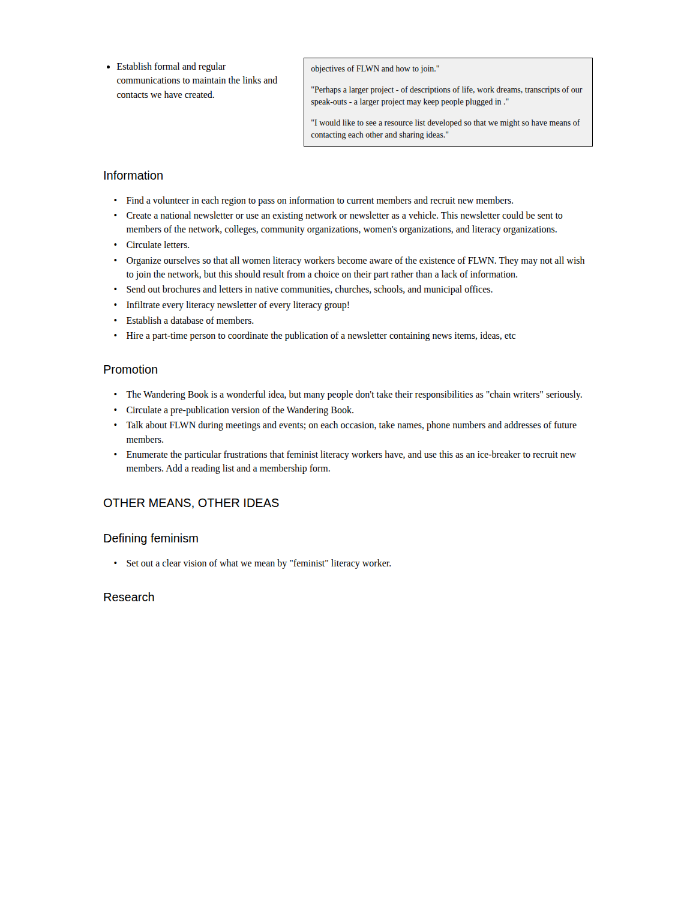Establish formal and regular communications to maintain the links and contacts we have created.
objectives of FLWN and how to join."
"Perhaps a larger project - of descriptions of life, work dreams, transcripts of our speak-outs - a larger project may keep people plugged in ."
"I would like to see a resource list developed so that we might so have means of contacting each other and sharing ideas."
Information
Find a volunteer in each region to pass on information to current members and recruit new members.
Create a national newsletter or use an existing network or newsletter as a vehicle. This newsletter could be sent to members of the network, colleges, community organizations, women's organizations, and literacy organizations.
Circulate letters.
Organize ourselves so that all women literacy workers become aware of the existence of FLWN. They may not all wish to join the network, but this should result from a choice on their part rather than a lack of information.
Send out brochures and letters in native communities, churches, schools, and municipal offices.
Infiltrate every literacy newsletter of every literacy group!
Establish a database of members.
Hire a part-time person to coordinate the publication of a newsletter containing news items, ideas, etc
Promotion
The Wandering Book is a wonderful idea, but many people don't take their responsibilities as "chain writers" seriously.
Circulate a pre-publication version of the Wandering Book.
Talk about FLWN during meetings and events; on each occasion, take names, phone numbers and addresses of future members.
Enumerate the particular frustrations that feminist literacy workers have, and use this as an ice-breaker to recruit new members. Add a reading list and a membership form.
OTHER MEANS, OTHER IDEAS
Defining feminism
Set out a clear vision of what we mean by "feminist" literacy worker.
Research